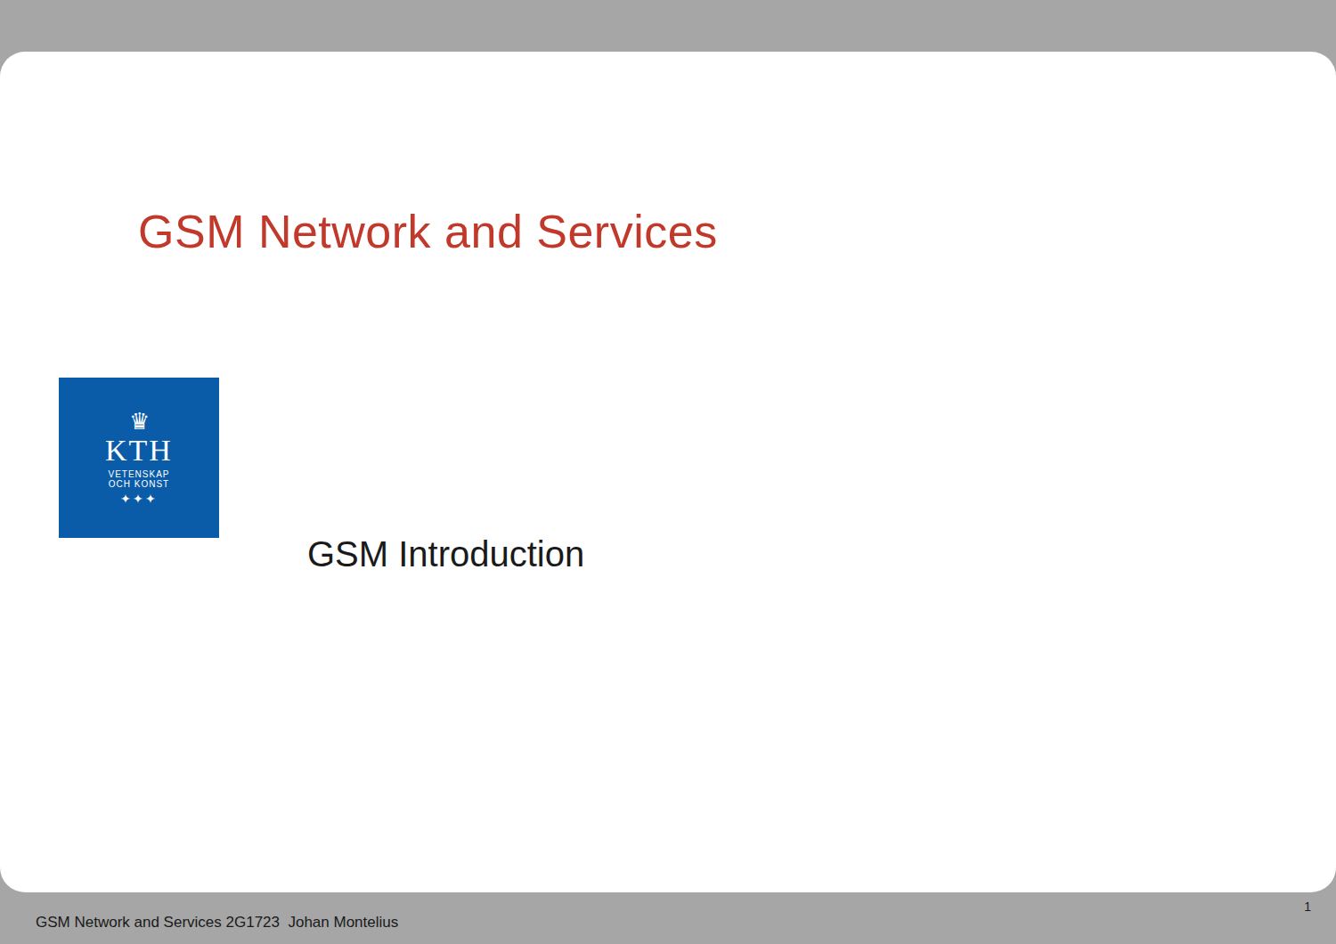GSM Network and Services
♛
KTH
VETENSKAP
OCH KONST
✦✦✦
GSM Introduction
GSM Network and Services 2G1723 Johan Montelius
1